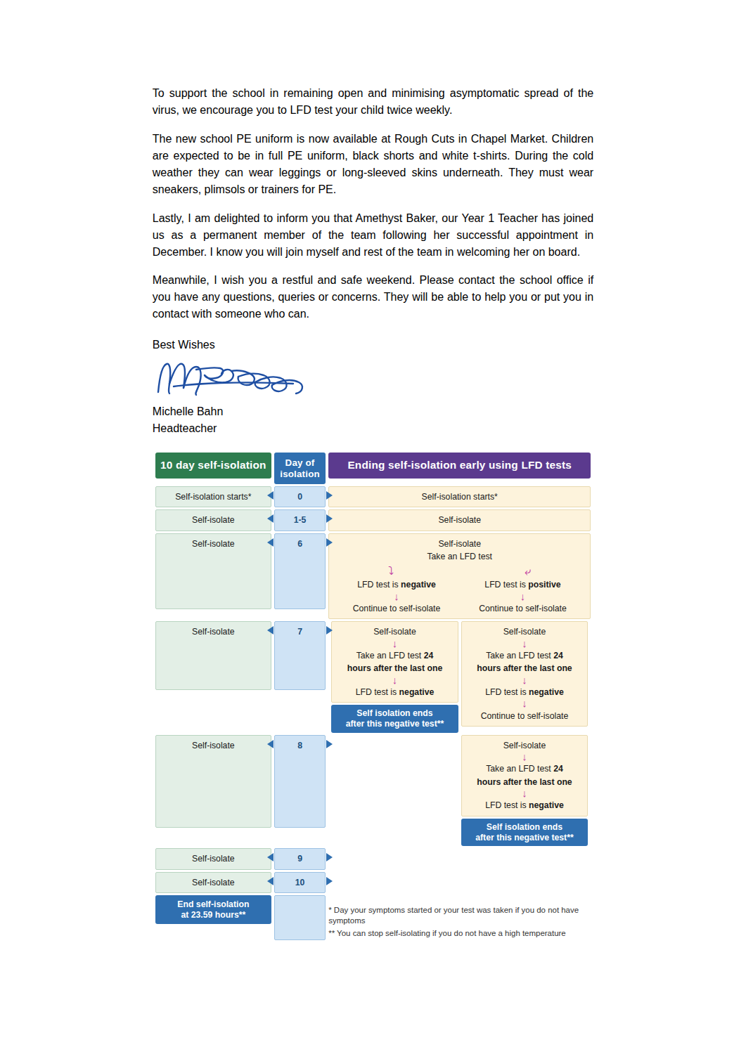To support the school in remaining open and minimising asymptomatic spread of the virus, we encourage you to LFD test your child twice weekly.
The new school PE uniform is now available at Rough Cuts in Chapel Market. Children are expected to be in full PE uniform, black shorts and white t-shirts. During the cold weather they can wear leggings or long-sleeved skins underneath. They must wear sneakers, plimsols or trainers for PE.
Lastly, I am delighted to inform you that Amethyst Baker, our Year 1 Teacher has joined us as a permanent member of the team following her successful appointment in December. I know you will join myself and rest of the team in welcoming her on board.
Meanwhile, I wish you a restful and safe weekend. Please contact the school office if you have any questions, queries or concerns. They will be able to help you or put you in contact with someone who can.
Best Wishes
Michelle Bahn
Headteacher
| 10 day self-isolation | Day of isolation | Ending self-isolation early using LFD tests |
| Self-isolation starts* | 0 | Self-isolation starts* |
| Self-isolate | 1-5 | Self-isolate |
| Self-isolate | 6 | Self-isolate Take an LFD test ⤵ ⤶ LFD test is negative ↓ Continue to self-isolate LFD test is positive ↓ Continue to self-isolate |
| Self-isolate | 7 | Self-isolate ↓ Take an LFD test 24 hours after the last one ↓ LFD test is negative Self isolation ends after this negative test** Self-isolate ↓ Take an LFD test 24 hours after the last one ↓ LFD test is negative ↓ Continue to self-isolate |
| Self-isolate | 8 | Self-isolate ↓ Take an LFD test 24 hours after the last one ↓ LFD test is negative Self isolation ends after this negative test** |
| Self-isolate | 9 | * Day your symptoms started or your test was taken if you do not have symptoms ** You can stop self-isolating if you do not have a high temperature |
| Self-isolate | 10 |
| End self-isolation at 23.59 hours** | |